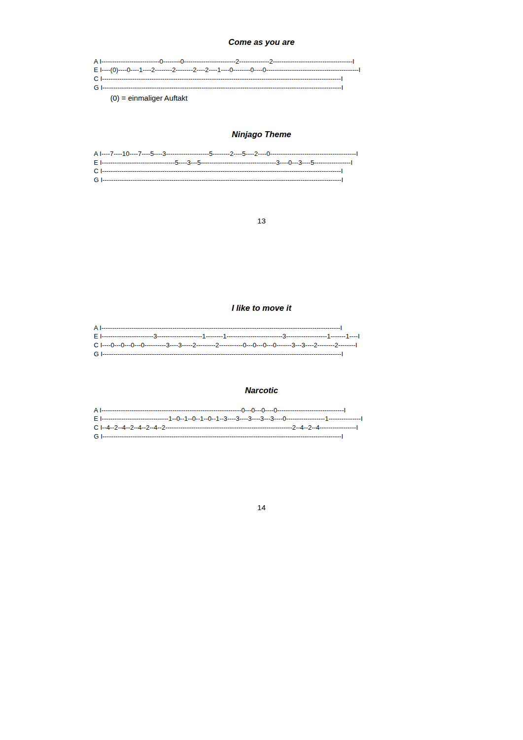Come as you are
A I---------------------------0--------0------------------------2--------------2-------------------------------------I
E I----(0)----0----1----2--------2--------2----2----1----0--------0----0-------------------------------------------I
C I---------------------------------------------------------------------------------------------------------------I
G I---------------------------------------------------------------------------------------------------------------I
(0) = einmaliger Auftakt
Ninjago Theme
A I----7----10----7----5----3--------------------5--------2----5----2----0----------------------------------------I
E I----------------------------------5----3---5-----------------------------------3----0---3----5-----------------I
C I---------------------------------------------------------------------------------------------------------------I
G I---------------------------------------------------------------------------------------------------------------I
13
I like to move it
A I---------------------------------------------------------------------------------------------------------------I
E I------------------------3---------------------1--------1--------------------------3-------------------1-------1----I
C I----0---0---0---0----------3----3-----2---------2-----------0---0---0---0-------3---3----2--------2--------I
G I---------------------------------------------------------------------------------------------------------------I
Narcotic
A I-----------------------------------------------------------------0---0---0----0-------------------------------I
E I-------------------------------1--0--1--0--1--0--1--3----3----3----3---3----0------------------1---------------I
C I--4--2--4--2--4--2--4--2-----------------------------------------------------------2--4--2--4-----------------I
G I---------------------------------------------------------------------------------------------------------------I
14